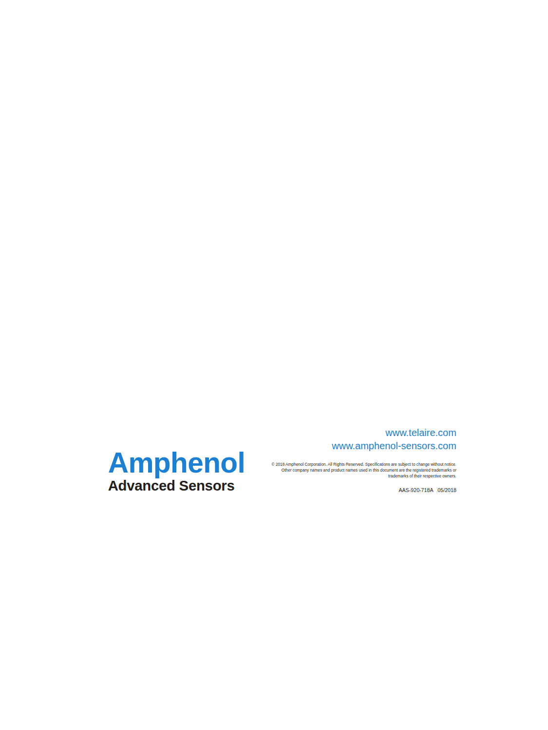Amphenol Advanced Sensors
www.telaire.com
www.amphenol-sensors.com
© 2018 Amphenol Corporation. All Rights Reserved. Specifications are subject to change without notice. Other company names and product names used in this document are the registered trademarks or trademarks of their respective owners.
AAS-920-718A 05/2018